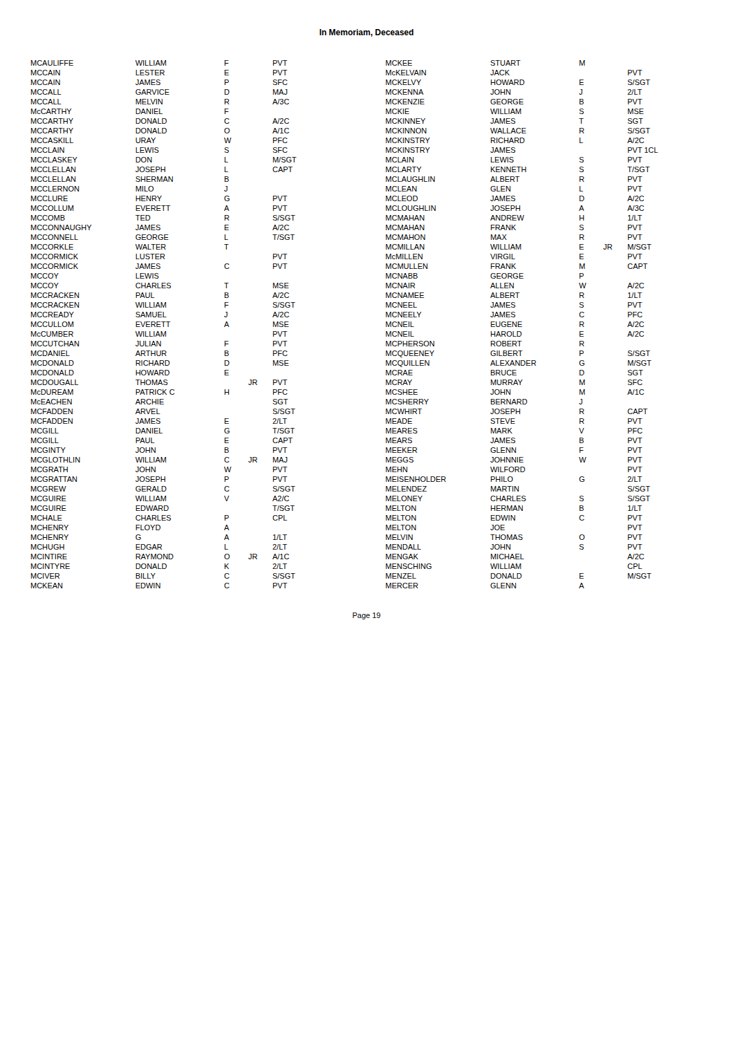In Memoriam, Deceased
| MCAULIFFE | WILLIAM | F | | PVT | | MCKEE | STUART | M | | |
| MCCAIN | LESTER | E | | PVT | | McKELVAIN | JACK | | | PVT |
| MCCAIN | JAMES | P | | SFC | | MCKELVY | HOWARD | E | | S/SGT |
| MCCALL | GARVICE | D | | MAJ | | MCKENNA | JOHN | J | | 2/LT |
| MCCALL | MELVIN | R | | A/3C | | MCKENZIE | GEORGE | B | | PVT |
| McCARTHY | DANIEL | F | | | | MCKIE | WILLIAM | S | | MSE |
| MCCARTHY | DONALD | C | | A/2C | | MCKINNEY | JAMES | T | | SGT |
| MCCARTHY | DONALD | O | | A/1C | | MCKINNON | WALLACE | R | | S/SGT |
| MCCASKILL | URAY | W | | PFC | | MCKINSTRY | RICHARD | L | | A/2C |
| MCCLAIN | LEWIS | S | | SFC | | MCKINSTRY | JAMES | | | PVT 1CL |
| MCCLASKEY | DON | L | | M/SGT | | MCLAIN | LEWIS | S | | PVT |
| MCCLELLAN | JOSEPH | L | | CAPT | | MCLARTY | KENNETH | S | | T/SGT |
| MCCLELLAN | SHERMAN | B | | | | MCLAUGHLIN | ALBERT | R | | PVT |
| MCCLERNON | MILO | J | | | | MCLEAN | GLEN | L | | PVT |
| MCCLURE | HENRY | G | | PVT | | MCLEOD | JAMES | D | | A/2C |
| MCCOLLUM | EVERETT | A | | PVT | | MCLOUGHLIN | JOSEPH | A | | A/3C |
| MCCOMB | TED | R | | S/SGT | | MCMAHAN | ANDREW | H | | 1/LT |
| MCCONNAUGHY | JAMES | E | | A/2C | | MCMAHAN | FRANK | S | | PVT |
| MCCONNELL | GEORGE | L | | T/SGT | | MCMAHON | MAX | R | | PVT |
| MCCORKLE | WALTER | T | | | | MCMILLAN | WILLIAM | E | JR | M/SGT |
| MCCORMICK | LUSTER | | | PVT | | McMILLEN | VIRGIL | E | | PVT |
| MCCORMICK | JAMES | C | | PVT | | MCMULLEN | FRANK | M | | CAPT |
| MCCOY | LEWIS | | | | | MCNABB | GEORGE | P | | |
| MCCOY | CHARLES | T | | MSE | | MCNAIR | ALLEN | W | | A/2C |
| MCCRACKEN | PAUL | B | | A/2C | | MCNAMEE | ALBERT | R | | 1/LT |
| MCCRACKEN | WILLIAM | F | | S/SGT | | MCNEEL | JAMES | S | | PVT |
| MCCREADY | SAMUEL | J | | A/2C | | MCNEELY | JAMES | C | | PFC |
| MCCULLOM | EVERETT | A | | MSE | | MCNEIL | EUGENE | R | | A/2C |
| McCUMBER | WILLIAM | | | PVT | | MCNEIL | HAROLD | E | | A/2C |
| MCCUTCHAN | JULIAN | F | | PVT | | MCPHERSON | ROBERT | R | | |
| MCDANIEL | ARTHUR | B | | PFC | | MCQUEENEY | GILBERT | P | | S/SGT |
| MCDONALD | RICHARD | D | | MSE | | MCQUILLEN | ALEXANDER | G | | M/SGT |
| MCDONALD | HOWARD | E | | | | MCRAE | BRUCE | D | | SGT |
| MCDOUGALL | THOMAS | | JR | PVT | | MCRAY | MURRAY | M | | SFC |
| McDUREAM | PATRICK C | H | | PFC | | MCSHEE | JOHN | M | | A/1C |
| McEACHEN | ARCHIE | | | SGT | | MCSHERRY | BERNARD | J | | |
| MCFADDEN | ARVEL | | | S/SGT | | MCWHIRT | JOSEPH | R | | CAPT |
| MCFADDEN | JAMES | E | | 2/LT | | MEADE | STEVE | R | | PVT |
| MCGILL | DANIEL | G | | T/SGT | | MEARES | MARK | V | | PFC |
| MCGILL | PAUL | E | | CAPT | | MEARS | JAMES | B | | PVT |
| MCGINTY | JOHN | B | | PVT | | MEEKER | GLENN | F | | PVT |
| MCGLOTHLIN | WILLIAM | C | JR | MAJ | | MEGGS | JOHNNIE | W | | PVT |
| MCGRATH | JOHN | W | | PVT | | MEHN | WILFORD | | | PVT |
| MCGRATTAN | JOSEPH | P | | PVT | | MEISENHOLDER | PHILO | G | | 2/LT |
| MCGREW | GERALD | C | | S/SGT | | MELENDEZ | MARTIN | | | S/SGT |
| MCGUIRE | WILLIAM | V | | A2/C | | MELONEY | CHARLES | S | | S/SGT |
| MCGUIRE | EDWARD | | | T/SGT | | MELTON | HERMAN | B | | 1/LT |
| MCHALE | CHARLES | P | | CPL | | MELTON | EDWIN | C | | PVT |
| MCHENRY | FLOYD | A | | | | MELTON | JOE | | | PVT |
| MCHENRY | G | A | | 1/LT | | MELVIN | THOMAS | O | | PVT |
| MCHUGH | EDGAR | L | | 2/LT | | MENDALL | JOHN | S | | PVT |
| MCINTIRE | RAYMOND | O | JR | A/1C | | MENGAK | MICHAEL | | | A/2C |
| MCINTYRE | DONALD | K | | 2/LT | | MENSCHING | WILLIAM | | | CPL |
| MCIVER | BILLY | C | | S/SGT | | MENZEL | DONALD | E | | M/SGT |
| MCKEAN | EDWIN | C | | PVT | | MERCER | GLENN | A | | |
Page 19